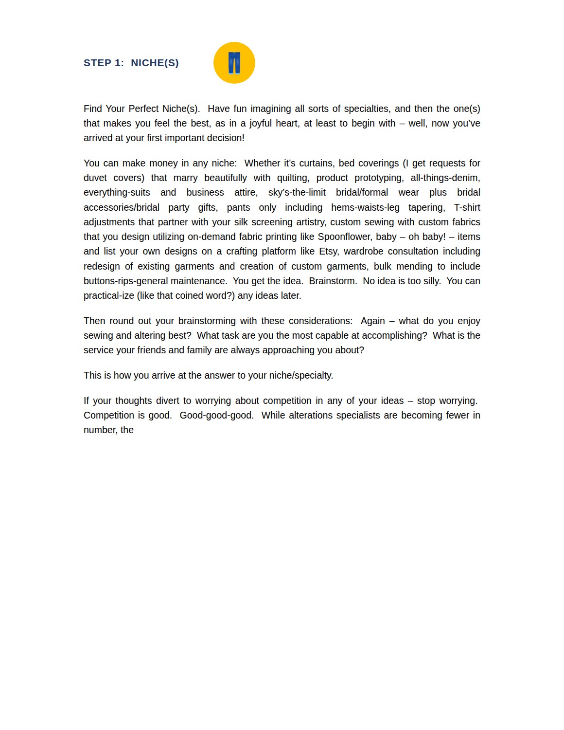STEP 1: NICHE(S)
👖
Find Your Perfect Niche(s). Have fun imagining all sorts of specialties, and then the one(s) that makes you feel the best, as in a joyful heart, at least to begin with – well, now you’ve arrived at your first important decision!
You can make money in any niche: Whether it’s curtains, bed coverings (I get requests for duvet covers) that marry beautifully with quilting, product prototyping, all-things-denim, everything-suits and business attire, sky’s-the-limit bridal/formal wear plus bridal accessories/bridal party gifts, pants only including hems-waists-leg tapering, T-shirt adjustments that partner with your silk screening artistry, custom sewing with custom fabrics that you design utilizing on-demand fabric printing like Spoonflower, baby – oh baby! – items and list your own designs on a crafting platform like Etsy, wardrobe consultation including redesign of existing garments and creation of custom garments, bulk mending to include buttons-rips-general maintenance. You get the idea. Brainstorm. No idea is too silly. You can practical-ize (like that coined word?) any ideas later.
Then round out your brainstorming with these considerations: Again – what do you enjoy sewing and altering best? What task are you the most capable at accomplishing? What is the service your friends and family are always approaching you about?
This is how you arrive at the answer to your niche/specialty.
If your thoughts divert to worrying about competition in any of your ideas – stop worrying. Competition is good. Good-good-good. While alterations specialists are becoming fewer in number, the